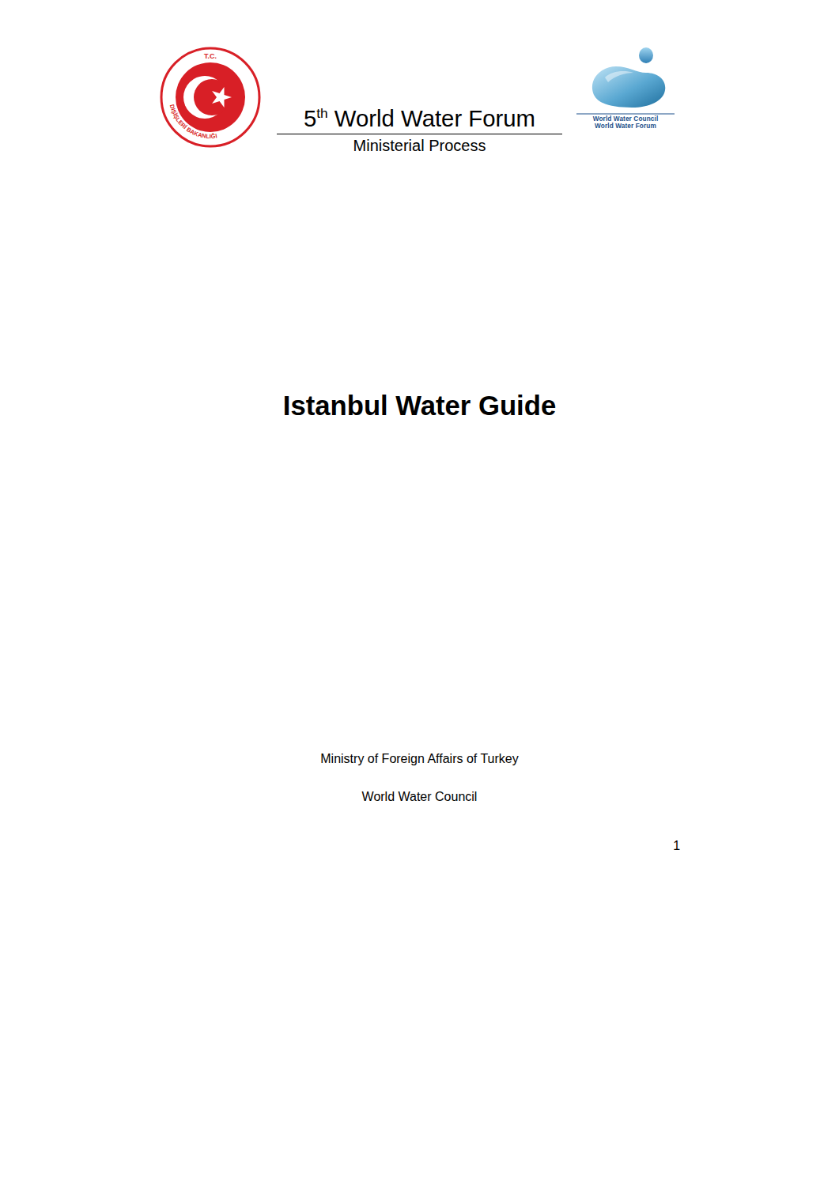T.C. DIŞİŞLERİ BAKANLIĞI
5th World Water Forum
Ministerial Process
World Water Council World Water Forum
Istanbul Water Guide
Ministry of Foreign Affairs of Turkey
World Water Council
1